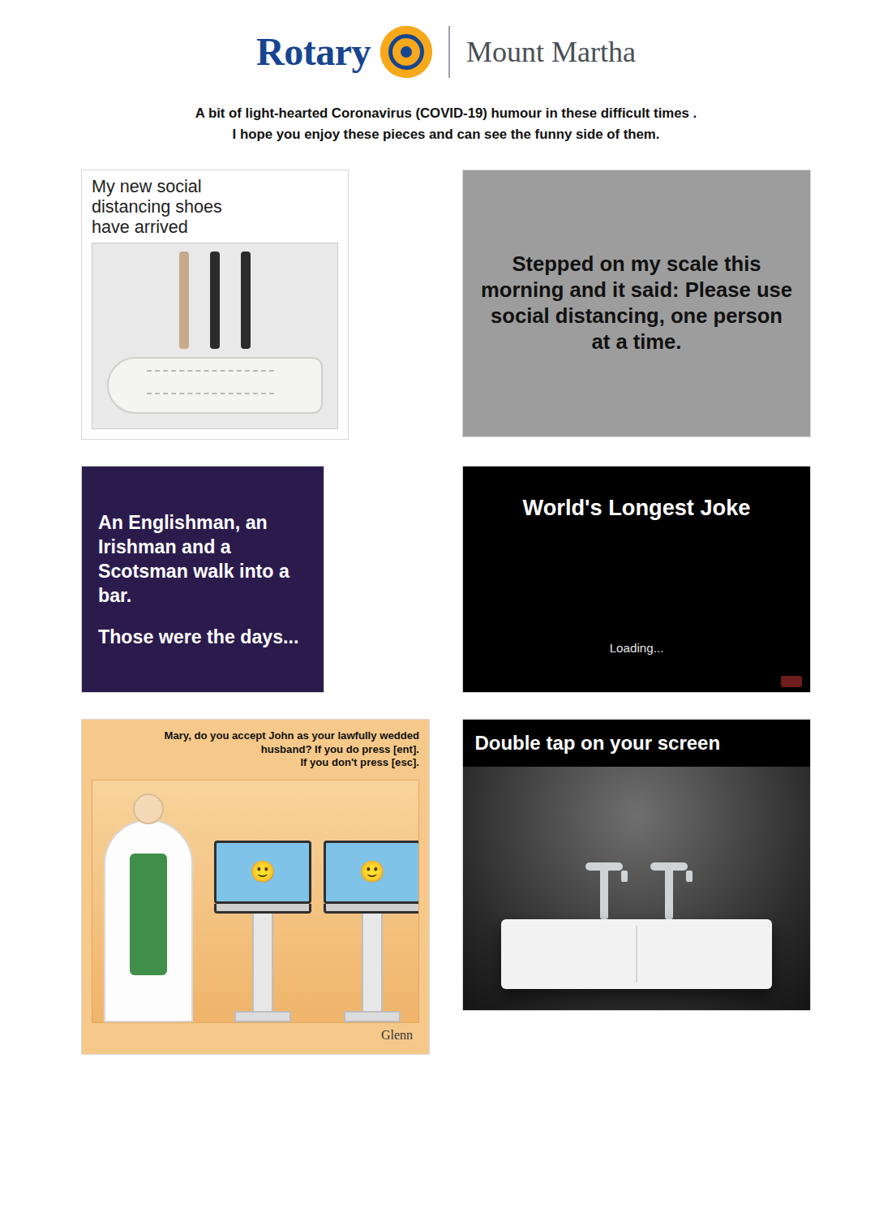Rotary Mount Martha
A bit of light-hearted Coronavirus (COVID-19) humour in these difficult times .
I hope you enjoy these pieces and can see the funny side of them.
My new social
distancing shoes
have arrived
Stepped on my scale this morning and it said: Please use social distancing, one person at a time.
An Englishman, an Irishman and a Scotsman walk into a bar.
Those were the days...
World's Longest Joke
Loading...
Mary, do you accept John as your lawfully wedded
husband? If you do press [ent].
If you don't press [esc].
🙂
🙂
Glenn
Double tap on your screen